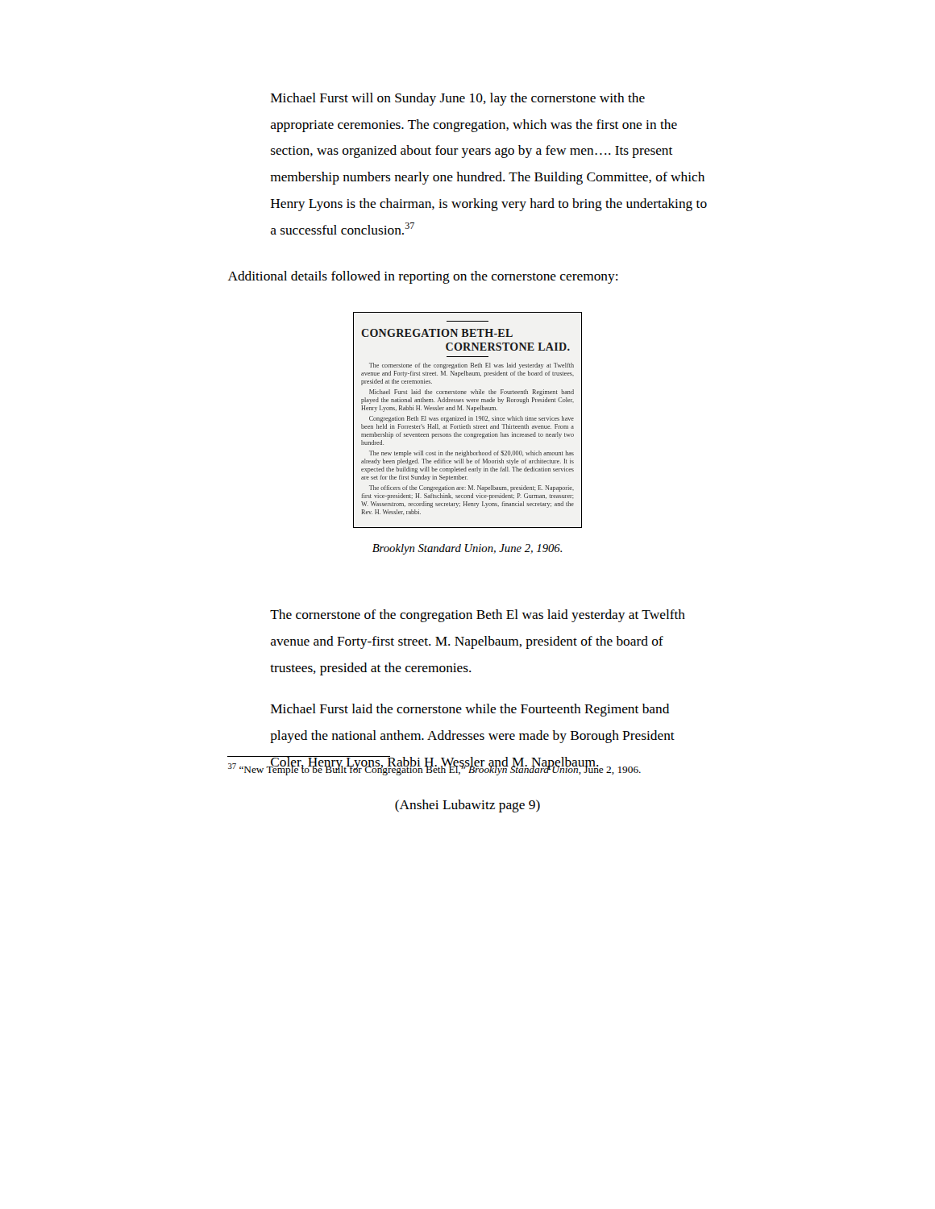Michael Furst will on Sunday June 10, lay the cornerstone with the appropriate ceremonies. The congregation, which was the first one in the section, was organized about four years ago by a few men…. Its present membership numbers nearly one hundred. The Building Committee, of which Henry Lyons is the chairman, is working very hard to bring the undertaking to a successful conclusion.37
Additional details followed in reporting on the cornerstone ceremony:
CONGREGATION BETH-EL CORNERSTONE LAID.
The cornerstone of the congregation Beth El was laid yesterday at Twelfth avenue and Forty-first street. M. Napelbaum, president of the board of trustees, presided at the ceremonies.
Michael Furst laid the cornerstone while the Fourteenth Regiment band played the national anthem. Addresses were made by Borough President Coler, Henry Lyons, Rabbi H. Wessler and M. Napelbaum.
Congregation Beth El was organized in 1902, since which time services have been held in Forrester's Hall, at Fortieth street and Thirteenth avenue. From a membership of seventeen persons the congregation has increased to nearly two hundred.
The new temple will cost in the neighborhood of $20,000, which amount has already been pledged. The edifice will be of Moorish style of architecture. It is expected the building will be completed early in the fall. The dedication services are set for the first Sunday in September.
The officers of the Congregation are: M. Napelbaum, president; E. Napaporie, first vice-president; H. Saftschink, second vice-president; P. Gurman, treasurer; W. Wasserstrom, recording secretary; Henry Lyons, financial secretary; and the Rev. H. Wessler, rabbi.
Brooklyn Standard Union, June 2, 1906.
The cornerstone of the congregation Beth El was laid yesterday at Twelfth avenue and Forty-first street. M. Napelbaum, president of the board of trustees, presided at the ceremonies.
Michael Furst laid the cornerstone while the Fourteenth Regiment band played the national anthem. Addresses were made by Borough President Coler, Henry Lyons, Rabbi H. Wessler and M. Napelbaum.
37 “New Temple to be Built for Congregation Beth El,” Brooklyn Standard Union, June 2, 1906.
(Anshei Lubawitz page 9)